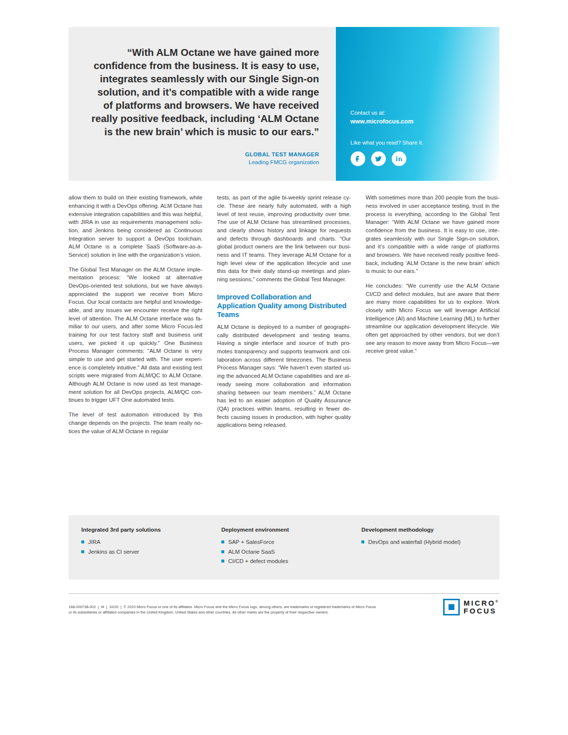“With ALM Octane we have gained more confidence from the business. It is easy to use, integrates seamlessly with our Single Sign-on solution, and it’s compatible with a wide range of platforms and browsers. We have received really positive feedback, including ‘ALM Octane is the new brain’ which is music to our ears.”
GLOBAL TEST MANAGER
Leading FMCG organization
Contact us at:
www.microfocus.com
Like what you read? Share it.
allow them to build on their existing framework, while enhancing it with a DevOps offering. ALM Octane has extensive integration capabilities and this was helpful, with JIRA in use as requirements management solution, and Jenkins being considered as Continuous Integration server to support a DevOps toolchain. ALM Octane is a complete SaaS (Software-as-a-Service) solution in line with the organization’s vision.
The Global Test Manager on the ALM Octane implementation process: “We looked at alternative DevOps-oriented test solutions, but we have always appreciated the support we receive from Micro Focus. Our local contacts are helpful and knowledgeable, and any issues we encounter receive the right level of attention. The ALM Octane interface was familiar to our users, and after some Micro Focus-led training for our test factory staff and business unit users, we picked it up quickly.” One Business Process Manager comments: "ALM Octane is very simple to use and get started with. The user experience is completely intuitive." All data and existing test scripts were migrated from ALM/QC to ALM Octane. Although ALM Octane is now used as test management solution for all DevOps projects, ALM/QC continues to trigger UFT One automated tests.
The level of test automation introduced by this change depends on the projects. The team really notices the value of ALM Octane in regular
tests, as part of the agile bi-weekly sprint release cycle. These are nearly fully automated, with a high level of test reuse, improving productivity over time. The use of ALM Octane has streamlined processes, and clearly shows history and linkage for requests and defects through dashboards and charts. “Our global product owners are the link between our business and IT teams. They leverage ALM Octane for a high level view of the application lifecycle and use this data for their daily stand-up meetings and planning sessions,” comments the Global Test Manager.
Improved Collaboration and Application Quality among Distributed Teams
ALM Octane is deployed to a number of geographically distributed development and testing teams. Having a single interface and source of truth promotes transparency and supports teamwork and collaboration across different timezones. The Business Process Manager says: “We haven’t even started using the advanced ALM Octane capabilities and are already seeing more collaboration and information sharing between our team members.” ALM Octane has led to an easier adoption of Quality Assurance (QA) practices within teams, resulting in fewer defects causing issues in production, with higher quality applications being released.
With sometimes more than 200 people from the business involved in user acceptance testing, trust in the process is everything, according to the Global Test Manager: “With ALM Octane we have gained more confidence from the business. It is easy to use, integrates seamlessly with our Single Sign-on solution, and it’s compatible with a wide range of platforms and browsers. We have received really positive feedback, including ‘ALM Octane is the new brain’ which is music to our ears.”
He concludes: “We currently use the ALM Octane CI/CD and defect modules, but are aware that there are many more capabilities for us to explore. Work closely with Micro Focus we will leverage Artificial Intelligence (AI) and Machine Learning (ML) to further streamline our application development lifecycle. We often get approached by other vendors, but we don’t see any reason to move away from Micro Focus—we receive great value.”
Integrated 3rd party solutions
JIRA
Jenkins as CI server
Deployment environment
SAP + SalesForce
ALM Octane SaaS
CI/CD + defect modules
Development methodology
DevOps and waterfall (Hybrid model)
168-000738-002 | M | 10/20 | © 2020 Micro Focus or one of its affiliates. Micro Focus and the Micro Focus logo, among others, are trademarks or registered trademarks of Micro Focus or its subsidiaries or affiliated companies in the United Kingdom, United States and other countries. All other marks are the property of their respective owners.
MICRO®
FOCUS